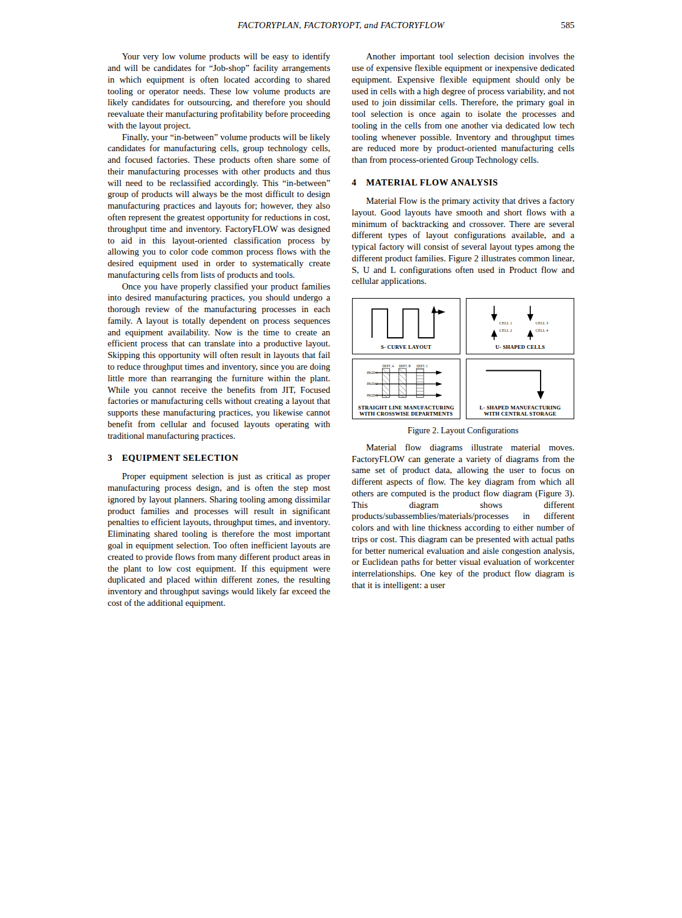FACTORYPLAN, FACTORYOPT, and FACTORYFLOW 585
Your very low volume products will be easy to identify and will be candidates for “Job-shop” facility arrangements in which equipment is often located according to shared tooling or operator needs. These low volume products are likely candidates for outsourcing, and therefore you should reevaluate their manufacturing profitability before proceeding with the layout project.
Finally, your “in-between” volume products will be likely candidates for manufacturing cells, group technology cells, and focused factories. These products often share some of their manufacturing processes with other products and thus will need to be reclassified accordingly. This “in-between” group of products will always be the most difficult to design manufacturing practices and layouts for; however, they also often represent the greatest opportunity for reductions in cost, throughput time and inventory. FactoryFLOW was designed to aid in this layout-oriented classification process by allowing you to color code common process flows with the desired equipment used in order to systematically create manufacturing cells from lists of products and tools.
Once you have properly classified your product families into desired manufacturing practices, you should undergo a thorough review of the manufacturing processes in each family. A layout is totally dependent on process sequences and equipment availability. Now is the time to create an efficient process that can translate into a productive layout. Skipping this opportunity will often result in layouts that fail to reduce throughput times and inventory, since you are doing little more than rearranging the furniture within the plant. While you cannot receive the benefits from JIT, Focused factories or manufacturing cells without creating a layout that supports these manufacturing practices, you likewise cannot benefit from cellular and focused layouts operating with traditional manufacturing practices.
3 EQUIPMENT SELECTION
Proper equipment selection is just as critical as proper manufacturing process design, and is often the step most ignored by layout planners. Sharing tooling among dissimilar product families and processes will result in significant penalties to efficient layouts, throughput times, and inventory. Eliminating shared tooling is therefore the most important goal in equipment selection. Too often inefficient layouts are created to provide flows from many different product areas in the plant to low cost equipment. If this equipment were duplicated and placed within different zones, the resulting inventory and throughput savings would likely far exceed the cost of the additional equipment.
Another important tool selection decision involves the use of expensive flexible equipment or inexpensive dedicated equipment. Expensive flexible equipment should only be used in cells with a high degree of process variability, and not used to join dissimilar cells. Therefore, the primary goal in tool selection is once again to isolate the processes and tooling in the cells from one another via dedicated low tech tooling whenever possible. Inventory and throughput times are reduced more by product-oriented manufacturing cells than from process-oriented Group Technology cells.
4 MATERIAL FLOW ANALYSIS
Material Flow is the primary activity that drives a factory layout. Good layouts have smooth and short flows with a minimum of backtracking and crossover. There are several different types of layout configurations available, and a typical factory will consist of several layout types among the different product families. Figure 2 illustrates common linear, S, U and L configurations often used in Product flow and cellular applications.
S- CURVE LAYOUT
CELL 1 CELL 3 CELL 2 CELL 4
U- SHAPED CELLS
DEPT. A DEPT. B DEPT. C PROD 1 PROD 2 PROD 3
STRAIGHT LINE MANUFACTURING
WITH CROSSWISE DEPARTMENTS
L- SHAPED MANUFACTURING
WITH CENTRAL STORAGE
Figure 2. Layout Configurations
Material flow diagrams illustrate material moves. FactoryFLOW can generate a variety of diagrams from the same set of product data, allowing the user to focus on different aspects of flow. The key diagram from which all others are computed is the product flow diagram (Figure 3). This diagram shows different products/subassemblies/materials/processes in different colors and with line thickness according to either number of trips or cost. This diagram can be presented with actual paths for better numerical evaluation and aisle congestion analysis, or Euclidean paths for better visual evaluation of workcenter interrelationships. One key of the product flow diagram is that it is intelligent: a user